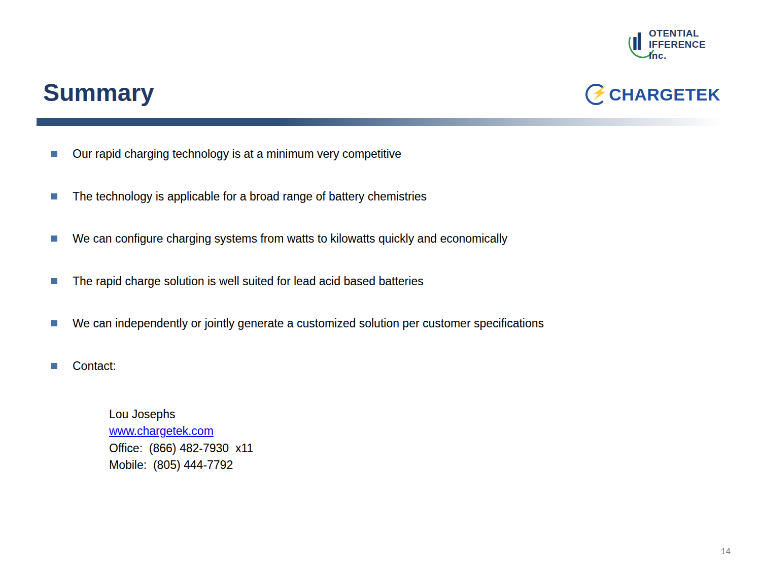ıl
OTENTIAL
IFFERENCE Inc.
⚡
CHARGETEK
Summary
Our rapid charging technology is at a minimum very competitive
The technology is applicable for a broad range of battery chemistries
We can configure charging systems from watts to kilowatts quickly and economically
The rapid charge solution is well suited for lead acid based batteries
We can independently or jointly generate a customized solution per customer specifications
Contact:
Lou Josephs
www.chargetek.com
Office: (866) 482-7930 x11
Mobile: (805) 444-7792
14